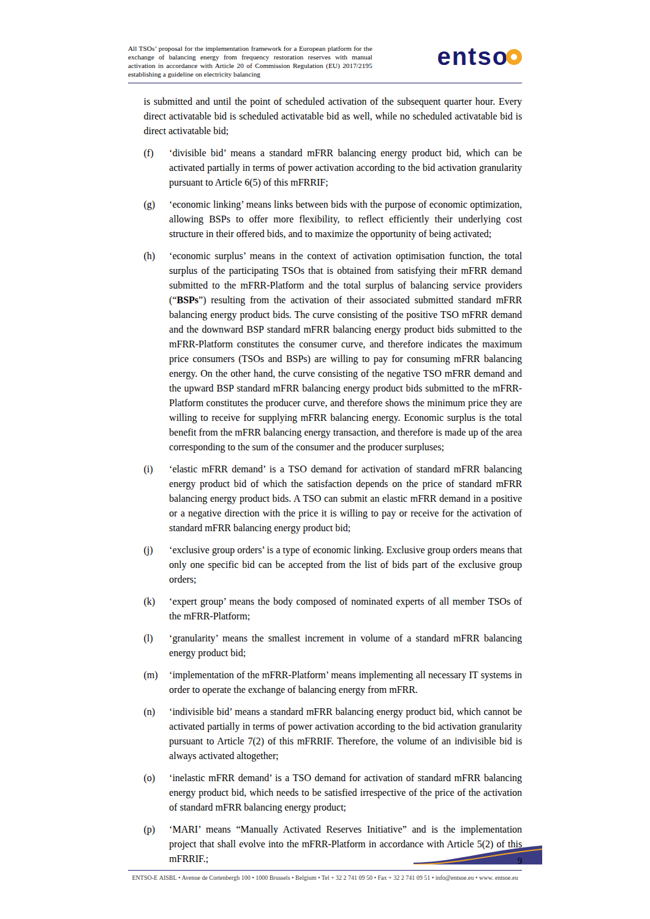All TSOs’ proposal for the implementation framework for a European platform for the exchange of balancing energy from frequency restoration reserves with manual activation in accordance with Article 20 of Commission Regulation (EU) 2017/2195 establishing a guideline on electricity balancing
entso
is submitted and until the point of scheduled activation of the subsequent quarter hour. Every direct activatable bid is scheduled activatable bid as well, while no scheduled activatable bid is direct activatable bid;
(f) ‘divisible bid’ means a standard mFRR balancing energy product bid, which can be activated partially in terms of power activation according to the bid activation granularity pursuant to Article 6(5) of this mFRRIF;
(g) ‘economic linking’ means links between bids with the purpose of economic optimization, allowing BSPs to offer more flexibility, to reflect efficiently their underlying cost structure in their offered bids, and to maximize the opportunity of being activated;
(h) ‘economic surplus’ means in the context of activation optimisation function, the total surplus of the participating TSOs that is obtained from satisfying their mFRR demand submitted to the mFRR-Platform and the total surplus of balancing service providers (“BSPs”) resulting from the activation of their associated submitted standard mFRR balancing energy product bids. The curve consisting of the positive TSO mFRR demand and the downward BSP standard mFRR balancing energy product bids submitted to the mFRR-Platform constitutes the consumer curve, and therefore indicates the maximum price consumers (TSOs and BSPs) are willing to pay for consuming mFRR balancing energy. On the other hand, the curve consisting of the negative TSO mFRR demand and the upward BSP standard mFRR balancing energy product bids submitted to the mFRR-Platform constitutes the producer curve, and therefore shows the minimum price they are willing to receive for supplying mFRR balancing energy. Economic surplus is the total benefit from the mFRR balancing energy transaction, and therefore is made up of the area corresponding to the sum of the consumer and the producer surpluses;
(i) ‘elastic mFRR demand’ is a TSO demand for activation of standard mFRR balancing energy product bid of which the satisfaction depends on the price of standard mFRR balancing energy product bids. A TSO can submit an elastic mFRR demand in a positive or a negative direction with the price it is willing to pay or receive for the activation of standard mFRR balancing energy product bid;
(j) ‘exclusive group orders’ is a type of economic linking. Exclusive group orders means that only one specific bid can be accepted from the list of bids part of the exclusive group orders;
(k) ‘expert group’ means the body composed of nominated experts of all member TSOs of the mFRR-Platform;
(l) ‘granularity’ means the smallest increment in volume of a standard mFRR balancing energy product bid;
(m) ‘implementation of the mFRR-Platform’ means implementing all necessary IT systems in order to operate the exchange of balancing energy from mFRR.
(n) ‘indivisible bid’ means a standard mFRR balancing energy product bid, which cannot be activated partially in terms of power activation according to the bid activation granularity pursuant to Article 7(2) of this mFRRIF. Therefore, the volume of an indivisible bid is always activated altogether;
(o) ‘inelastic mFRR demand’ is a TSO demand for activation of standard mFRR balancing energy product bid, which needs to be satisfied irrespective of the price of the activation of standard mFRR balancing energy product;
(p) ‘MARI’ means “Manually Activated Reserves Initiative” and is the implementation project that shall evolve into the mFRR-Platform in accordance with Article 5(2) of this mFRRIF.;
9
ENTSO-E AISBL • Avenue de Cortenbergh 100 • 1000 Brussels • Belgium • Tel + 32 2 741 09 50 • Fax + 32 2 741 09 51 • info@entsoe.eu • www. entsoe.eu